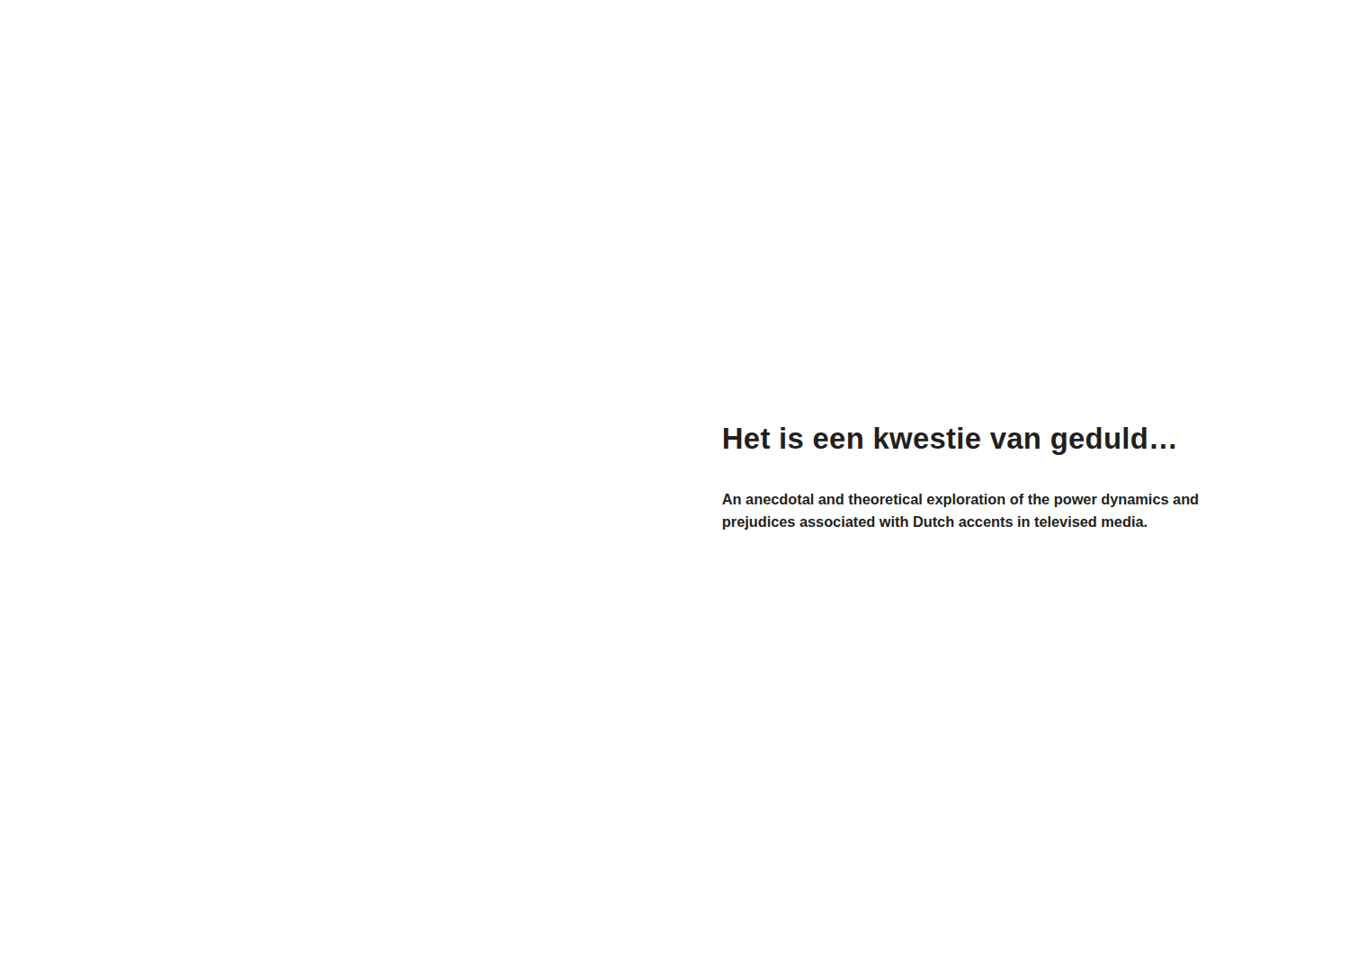Het is een kwestie van geduld…
An anecdotal and theoretical exploration of the power dynamics and prejudices associated with Dutch accents in televised media.